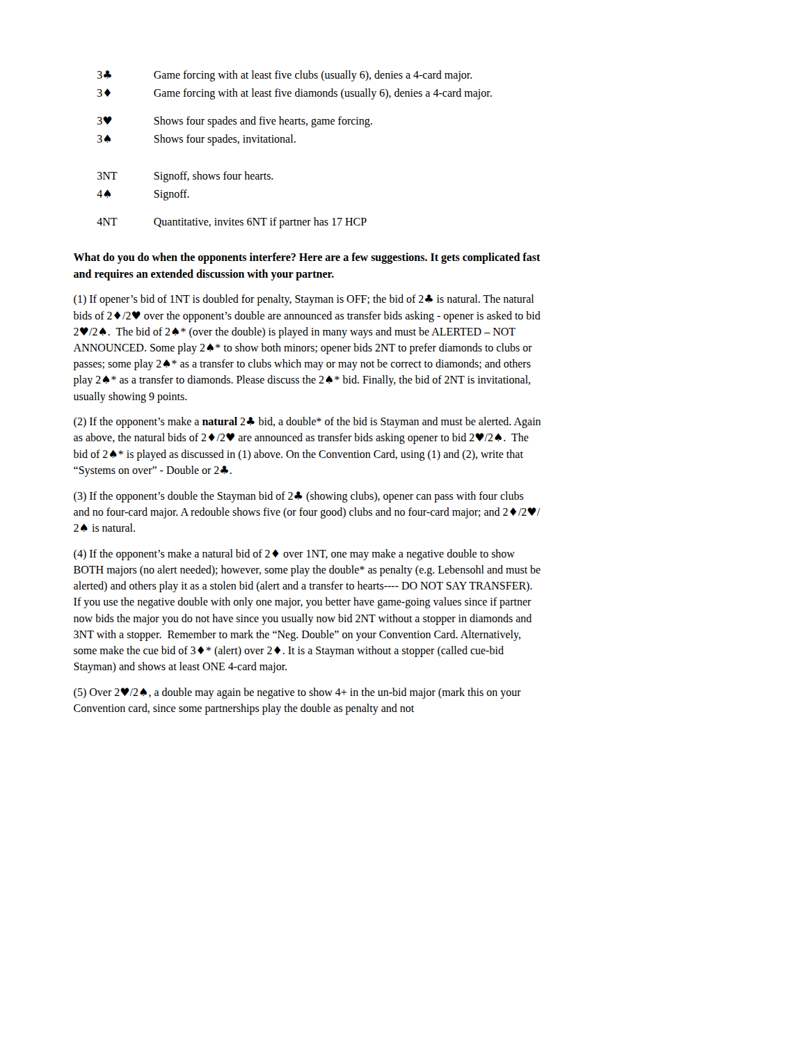| 3 ♣ | Game forcing with at least five clubs (usually 6), denies a 4-card major. |
| 3 ♦ | Game forcing with at least five diamonds (usually 6), denies a 4-card major. |
| 3 ♥ | Shows four spades and five hearts, game forcing. |
| 3 ♠ | Shows four spades, invitational. |
| 3NT | Signoff, shows four hearts. |
| 4 ♠ | Signoff. |
| 4NT | Quantitative, invites 6NT if partner has 17 HCP |
What do you do when the opponents interfere? Here are a few suggestions. It gets complicated fast and requires an extended discussion with your partner.
(1) If opener’s bid of 1NT is doubled for penalty, Stayman is OFF; the bid of 2♣ is natural. The natural bids of 2♦/2♥ over the opponent’s double are announced as transfer bids asking - opener is asked to bid 2♥/2♠. The bid of 2♠* (over the double) is played in many ways and must be ALERTED – NOT ANNOUNCED. Some play 2♠* to show both minors; opener bids 2NT to prefer diamonds to clubs or passes; some play 2♠* as a transfer to clubs which may or may not be correct to diamonds; and others play 2♠* as a transfer to diamonds. Please discuss the 2♠* bid. Finally, the bid of 2NT is invitational, usually showing 9 points.
(2) If the opponent’s make a natural 2♣ bid, a double* of the bid is Stayman and must be alerted. Again as above, the natural bids of 2♦/2♥ are announced as transfer bids asking opener to bid 2♥/2♠. The bid of 2♠* is played as discussed in (1) above. On the Convention Card, using (1) and (2), write that “Systems on over” - Double or 2♣.
(3) If the opponent’s double the Stayman bid of 2♣ (showing clubs), opener can pass with four clubs and no four-card major. A redouble shows five (or four good) clubs and no four-card major; and 2♦/2♥/ 2♠ is natural.
(4) If the opponent’s make a natural bid of 2♦ over 1NT, one may make a negative double to show BOTH majors (no alert needed); however, some play the double* as penalty (e.g. Lebensohl and must be alerted) and others play it as a stolen bid (alert and a transfer to hearts---- DO NOT SAY TRANSFER). If you use the negative double with only one major, you better have game-going values since if partner now bids the major you do not have since you usually now bid 2NT without a stopper in diamonds and 3NT with a stopper. Remember to mark the “Neg. Double” on your Convention Card. Alternatively, some make the cue bid of 3♦* (alert) over 2♦. It is a Stayman without a stopper (called cue-bid Stayman) and shows at least ONE 4-card major.
(5) Over 2♥/2♠, a double may again be negative to show 4+ in the un-bid major (mark this on your Convention card, since some partnerships play the double as penalty and not